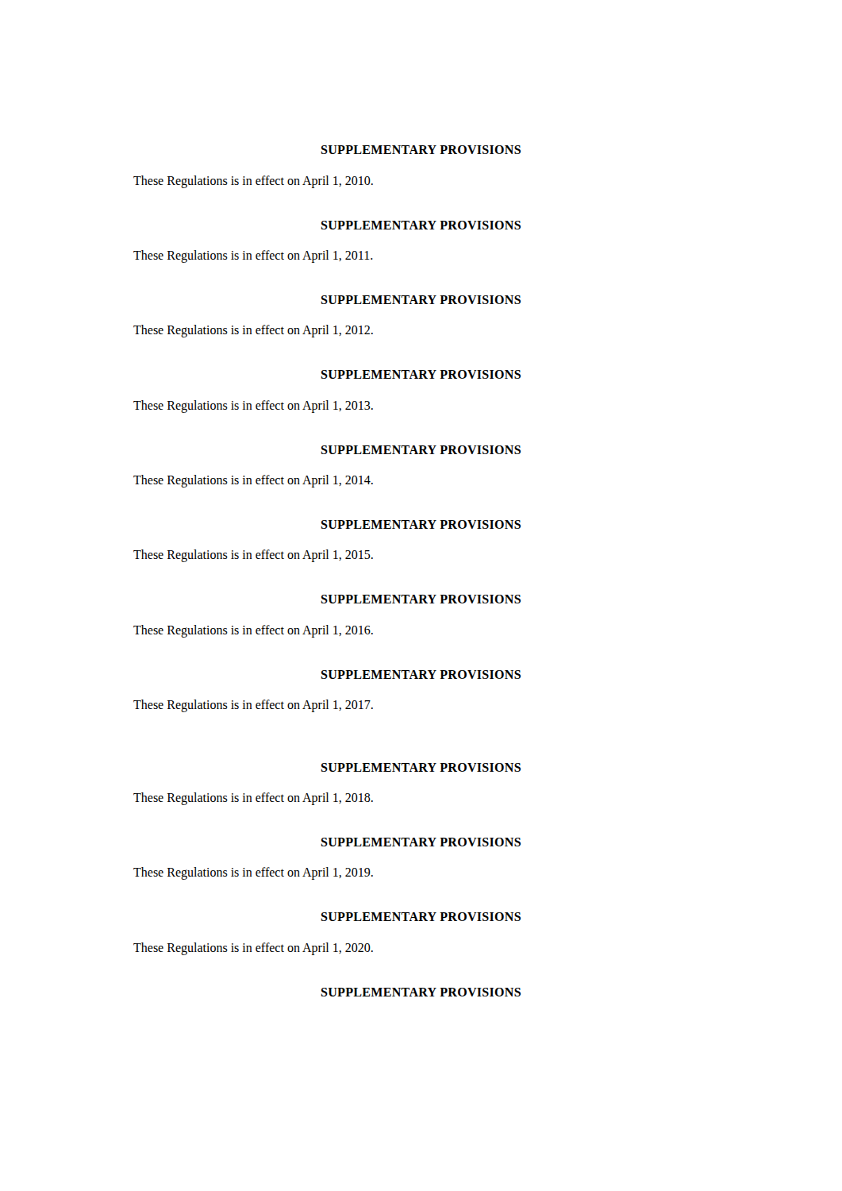SUPPLEMENTARY PROVISIONS
These Regulations is in effect on April 1, 2010.
SUPPLEMENTARY PROVISIONS
These Regulations is in effect on April 1, 2011.
SUPPLEMENTARY PROVISIONS
These Regulations is in effect on April 1, 2012.
SUPPLEMENTARY PROVISIONS
These Regulations is in effect on April 1, 2013.
SUPPLEMENTARY PROVISIONS
These Regulations is in effect on April 1, 2014.
SUPPLEMENTARY PROVISIONS
These Regulations is in effect on April 1, 2015.
SUPPLEMENTARY PROVISIONS
These Regulations is in effect on April 1, 2016.
SUPPLEMENTARY PROVISIONS
These Regulations is in effect on April 1, 2017.
SUPPLEMENTARY PROVISIONS
These Regulations is in effect on April 1, 2018.
SUPPLEMENTARY PROVISIONS
These Regulations is in effect on April 1, 2019.
SUPPLEMENTARY PROVISIONS
These Regulations is in effect on April 1, 2020.
SUPPLEMENTARY PROVISIONS